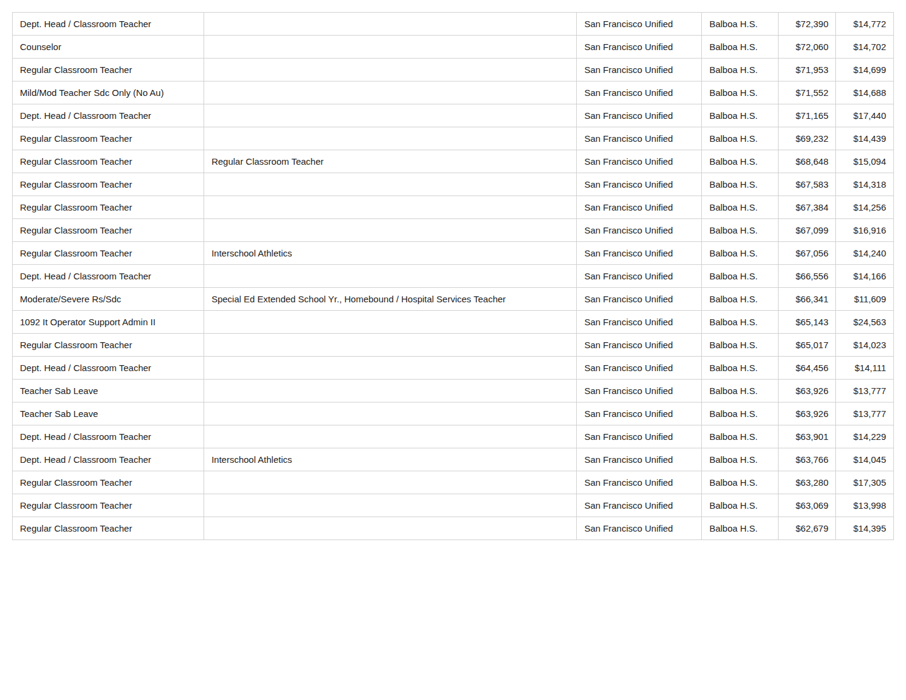| Dept. Head / Classroom Teacher | | San Francisco Unified | Balboa H.S. | $72,390 | $14,772 |
| Counselor | | San Francisco Unified | Balboa H.S. | $72,060 | $14,702 |
| Regular Classroom Teacher | | San Francisco Unified | Balboa H.S. | $71,953 | $14,699 |
| Mild/Mod Teacher Sdc Only (No Au) | | San Francisco Unified | Balboa H.S. | $71,552 | $14,688 |
| Dept. Head / Classroom Teacher | | San Francisco Unified | Balboa H.S. | $71,165 | $17,440 |
| Regular Classroom Teacher | | San Francisco Unified | Balboa H.S. | $69,232 | $14,439 |
| Regular Classroom Teacher | Regular Classroom Teacher | San Francisco Unified | Balboa H.S. | $68,648 | $15,094 |
| Regular Classroom Teacher | | San Francisco Unified | Balboa H.S. | $67,583 | $14,318 |
| Regular Classroom Teacher | | San Francisco Unified | Balboa H.S. | $67,384 | $14,256 |
| Regular Classroom Teacher | | San Francisco Unified | Balboa H.S. | $67,099 | $16,916 |
| Regular Classroom Teacher | Interschool Athletics | San Francisco Unified | Balboa H.S. | $67,056 | $14,240 |
| Dept. Head / Classroom Teacher | | San Francisco Unified | Balboa H.S. | $66,556 | $14,166 |
| Moderate/Severe Rs/Sdc | Special Ed Extended School Yr., Homebound / Hospital Services Teacher | San Francisco Unified | Balboa H.S. | $66,341 | $11,609 |
| 1092 It Operator Support Admin II | | San Francisco Unified | Balboa H.S. | $65,143 | $24,563 |
| Regular Classroom Teacher | | San Francisco Unified | Balboa H.S. | $65,017 | $14,023 |
| Dept. Head / Classroom Teacher | | San Francisco Unified | Balboa H.S. | $64,456 | $14,111 |
| Teacher Sab Leave | | San Francisco Unified | Balboa H.S. | $63,926 | $13,777 |
| Teacher Sab Leave | | San Francisco Unified | Balboa H.S. | $63,926 | $13,777 |
| Dept. Head / Classroom Teacher | | San Francisco Unified | Balboa H.S. | $63,901 | $14,229 |
| Dept. Head / Classroom Teacher | Interschool Athletics | San Francisco Unified | Balboa H.S. | $63,766 | $14,045 |
| Regular Classroom Teacher | | San Francisco Unified | Balboa H.S. | $63,280 | $17,305 |
| Regular Classroom Teacher | | San Francisco Unified | Balboa H.S. | $63,069 | $13,998 |
| Regular Classroom Teacher | | San Francisco Unified | Balboa H.S. | $62,679 | $14,395 |